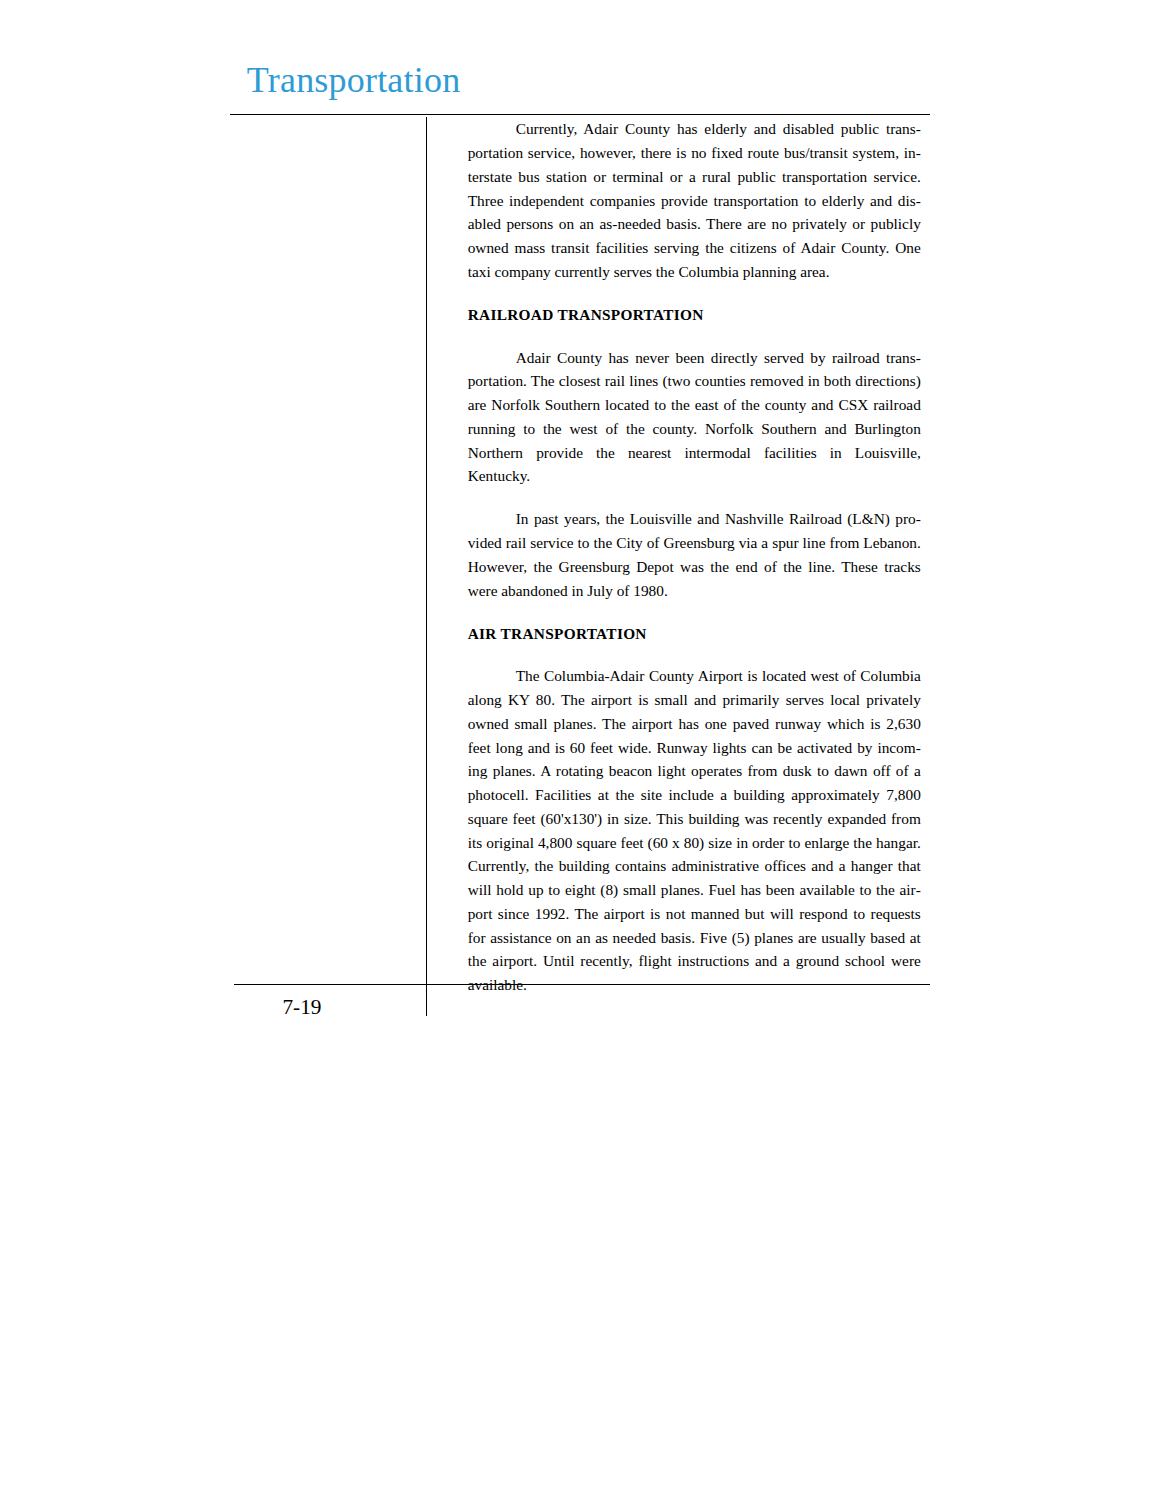Transportation
Currently, Adair County has elderly and disabled public transportation service, however, there is no fixed route bus/transit system, interstate bus station or terminal or a rural public transportation service. Three independent companies provide transportation to elderly and disabled persons on an as-needed basis. There are no privately or publicly owned mass transit facilities serving the citizens of Adair County. One taxi company currently serves the Columbia planning area.
RAILROAD TRANSPORTATION
Adair County has never been directly served by railroad transportation. The closest rail lines (two counties removed in both directions) are Norfolk Southern located to the east of the county and CSX railroad running to the west of the county. Norfolk Southern and Burlington Northern provide the nearest intermodal facilities in Louisville, Kentucky.
In past years, the Louisville and Nashville Railroad (L&N) provided rail service to the City of Greensburg via a spur line from Lebanon. However, the Greensburg Depot was the end of the line. These tracks were abandoned in July of 1980.
AIR TRANSPORTATION
The Columbia-Adair County Airport is located west of Columbia along KY 80. The airport is small and primarily serves local privately owned small planes. The airport has one paved runway which is 2,630 feet long and is 60 feet wide. Runway lights can be activated by incoming planes. A rotating beacon light operates from dusk to dawn off of a photocell. Facilities at the site include a building approximately 7,800 square feet (60'x130') in size. This building was recently expanded from its original 4,800 square feet (60 x 80) size in order to enlarge the hangar. Currently, the building contains administrative offices and a hanger that will hold up to eight (8) small planes. Fuel has been available to the airport since 1992. The airport is not manned but will respond to requests for assistance on an as needed basis. Five (5) planes are usually based at the airport. Until recently, flight instructions and a ground school were available.
7-19